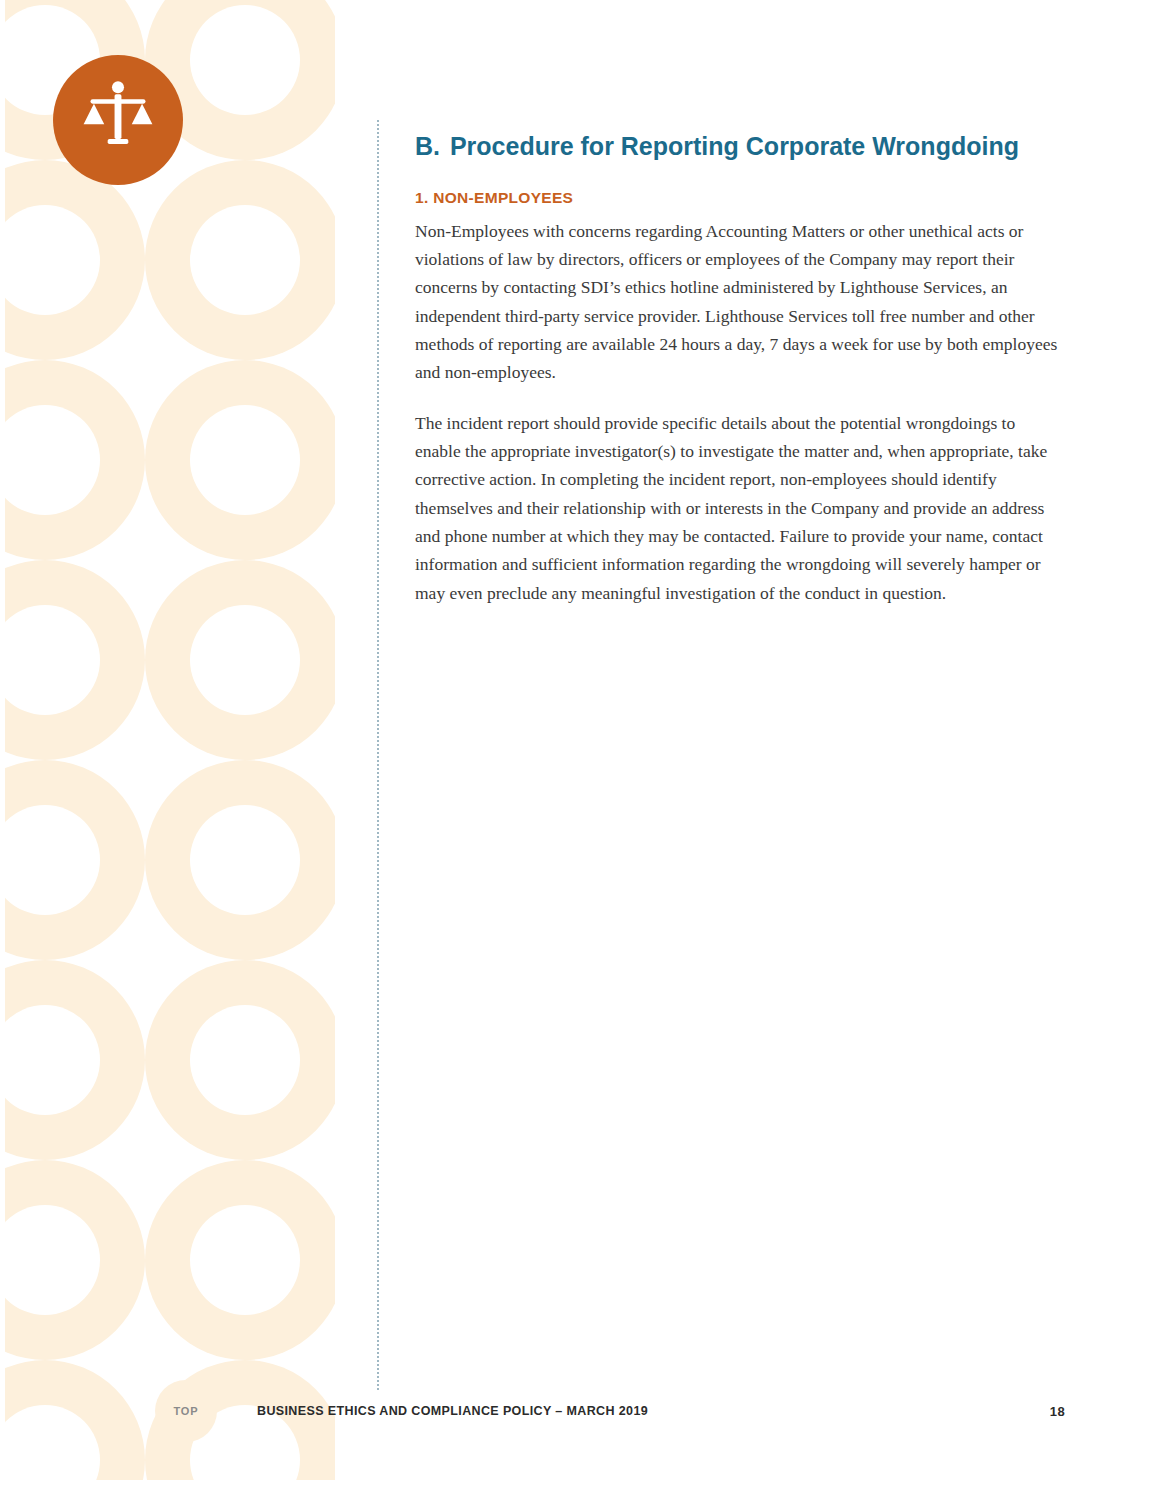B. Procedure for Reporting Corporate Wrongdoing
1. NON-EMPLOYEES
Non-Employees with concerns regarding Accounting Matters or other unethical acts or violations of law by directors, officers or employees of the Company may report their concerns by contacting SDI’s ethics hotline administered by Lighthouse Services, an independent third-party service provider. Lighthouse Services toll free number and other methods of reporting are available 24 hours a day, 7 days a week for use by both employees and non-employees.
The incident report should provide specific details about the potential wrongdoings to enable the appropriate investigator(s) to investigate the matter and, when appropriate, take corrective action. In completing the incident report, non-employees should identify themselves and their relationship with or interests in the Company and provide an address and phone number at which they may be contacted. Failure to provide your name, contact information and sufficient information regarding the wrongdoing will severely hamper or may even preclude any meaningful investigation of the conduct in question.
TOP
Business Ethics and Compliance Policy – March 2019 18